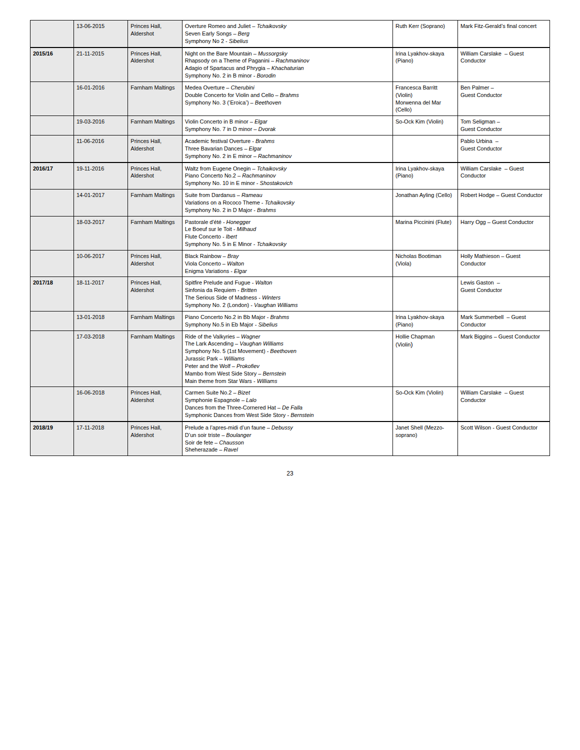| | 13-06-2015 | Princes Hall, Aldershot | Overture Romeo and Juliet – Tchaikovsky Seven Early Songs – Berg Symphony No 2 - Sibelius | Ruth Kerr (Soprano) | Mark Fitz-Gerald’s final concert |
| 2015/16 | 21-11-2015 | Princes Hall, Aldershot | Night on the Bare Mountain – Mussorgsky Rhapsody on a Theme of Paganini – Rachmaninov Adagio of Spartacus and Phrygia – Khachaturian Symphony No. 2 in B minor - Borodin | Irina Lyakhov-skaya (Piano) | William Carslake – Guest Conductor |
| | 16-01-2016 | Farnham Maltings | Medea Overture – Cherubini Double Concerto for Violin and Cello – Brahms Symphony No. 3 (‘Eroica’) – Beethoven | Francesca Barritt (Violin) Morwenna del Mar (Cello) | Ben Palmer – Guest Conductor |
| | 19-03-2016 | Farnham Maltings | Violin Concerto in B minor – Elgar Symphony No. 7 in D minor – Dvorak | So-Ock Kim (Violin) | Tom Seligman – Guest Conductor |
| | 11-06-2016 | Princes Hall, Aldershot | Academic festival Overture - Brahms Three Bavarian Dances – Elgar Symphony No. 2 in E minor – Rachmaninov | | Pablo Urbina – Guest Conductor |
| 2016/17 | 19-11-2016 | Princes Hall, Aldershot | Waltz from Eugene Onegin – Tchaikovsky Piano Concerto No.2 – Rachmaninov Symphony No. 10 in E minor - Shostakovich | Irina Lyakhov-skaya (Piano) | William Carslake – Guest Conductor |
| | 14-01-2017 | Farnham Maltings | Suite from Dardanus – Rameau Variations on a Rococo Theme - Tchaikovsky Symphony No. 2 in D Major - Brahms | Jonathan Ayling (Cello) | Robert Hodge – Guest Conductor |
| | 18-03-2017 | Farnham Maltings | Pastorale d'été - Honegger Le Boeuf sur le Toit - Milhaud Flute Concerto - Ibert Symphony No. 5 in E Minor - Tchaikovsky | Marina Piccinini (Flute) | Harry Ogg – Guest Conductor |
| | 10-06-2017 | Princes Hall, Aldershot | Black Rainbow – Bray Viola Concerto – Walton Enigma Variations - Elgar | Nicholas Bootiman (Viola) | Holly Mathieson – Guest Conductor |
| 2017/18 | 18-11-2017 | Princes Hall, Aldershot | Spitfire Prelude and Fugue - Walton Sinfonia da Requiem - Britten The Serious Side of Madness - Winters Symphony No. 2 (London) - Vaughan Williams | | Lewis Gaston – Guest Conductor |
| | 13-01-2018 | Farnham Maltings | Piano Concerto No.2 in Bb Major - Brahms Symphony No.5 in Eb Major - Sibelius | Irina Lyakhov-skaya (Piano) | Mark Summerbell – Guest Conductor |
| | 17-03-2018 | Farnham Maltings | Ride of the Valkyries – Wagner The Lark Ascending – Vaughan Williams Symphony No. 5 (1st Movement) - Beethoven Jurassic Park – Williams Peter and the Wolf – Prokofiev Mambo from West Side Story – Bernstein Main theme from Star Wars - Williams | Hollie Chapman (Violin ) | Mark Biggins – Guest Conductor |
| | 16-06-2018 | Princes Hall, Aldershot | Carmen Suite No.2 – Bizet Symphonie Espagnole – Lalo Dances from the Three-Cornered Hat – De Falla Symphonic Dances from West Side Story - Bernstein | So-Ock Kim (Violin) | William Carslake – Guest Conductor |
| 2018/19 | 17-11-2018 | Princes Hall, Aldershot | Prelude a l’apres-midi d’un faune – Debussy D’un soir triste – Boulanger Soir de fete – Chausson Sheherazade – Ravel | Janet Shell (Mezzo-soprano) | Scott Wilson - Guest Conductor |
23